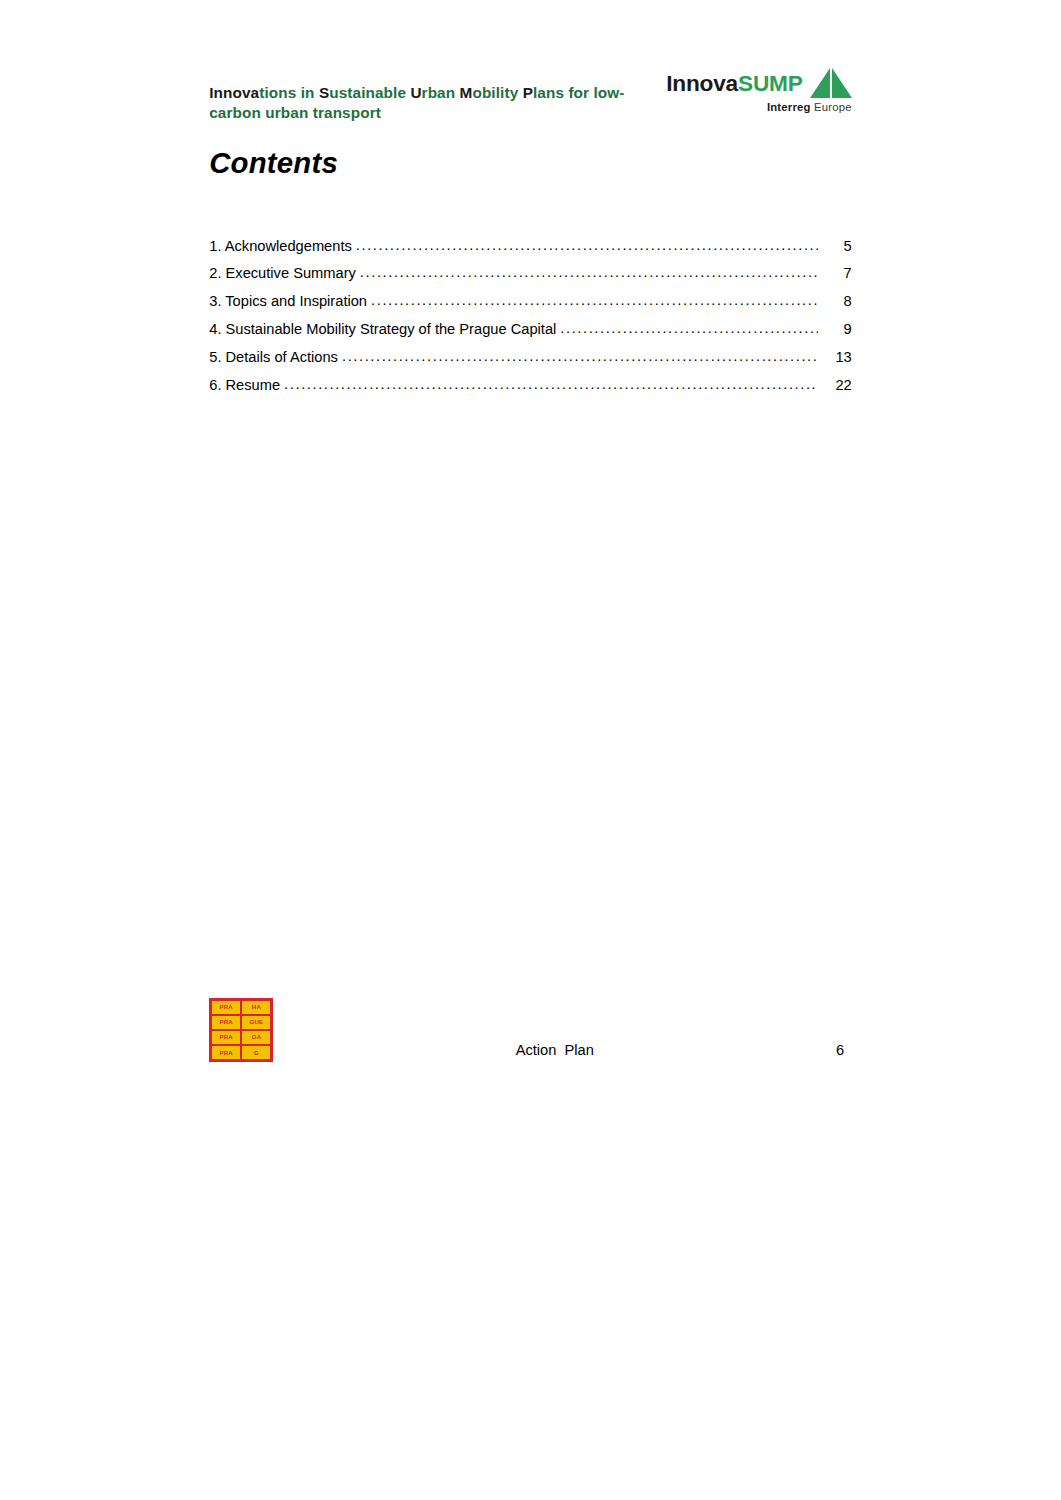Innovations in Sustainable Urban Mobility Plans for low-carbon urban transport
InnovaSUMP
Interreg Europe
Contents
1. Acknowledgements ........................................................................................................................... 5
2. Executive Summary ......................................................................................................................... 7
3. Topics and Inspiration ..................................................................................................................... 8
4. Sustainable Mobility Strategy of the Prague Capital ............................................................................. 9
5. Details of Actions ............................................................................................................................. 13
6. Resume ............................................................................................................................................. 22
PRA HA PRA GUE PRA GA PRA G
Action Plan
6